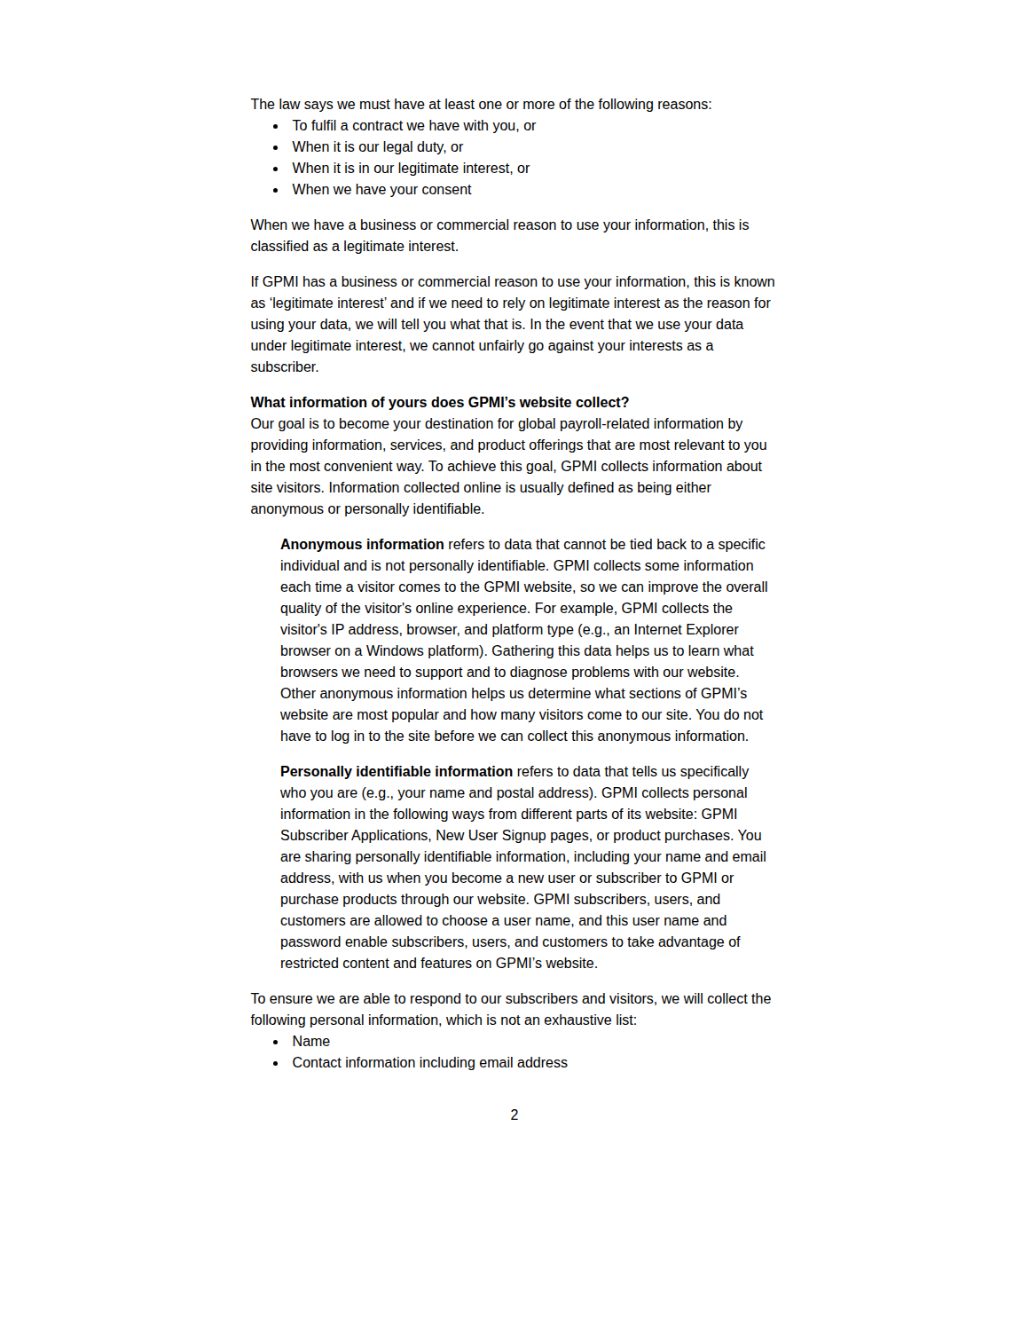The law says we must have at least one or more of the following reasons:
To fulfil a contract we have with you, or
When it is our legal duty, or
When it is in our legitimate interest, or
When we have your consent
When we have a business or commercial reason to use your information, this is classified as a legitimate interest.
If GPMI has a business or commercial reason to use your information, this is known as ‘legitimate interest’ and if we need to rely on legitimate interest as the reason for using your data, we will tell you what that is. In the event that we use your data under legitimate interest, we cannot unfairly go against your interests as a subscriber.
What information of yours does GPMI’s website collect?
Our goal is to become your destination for global payroll-related information by providing information, services, and product offerings that are most relevant to you in the most convenient way. To achieve this goal, GPMI collects information about site visitors. Information collected online is usually defined as being either anonymous or personally identifiable.
Anonymous information refers to data that cannot be tied back to a specific individual and is not personally identifiable. GPMI collects some information each time a visitor comes to the GPMI website, so we can improve the overall quality of the visitor's online experience. For example, GPMI collects the visitor's IP address, browser, and platform type (e.g., an Internet Explorer browser on a Windows platform). Gathering this data helps us to learn what browsers we need to support and to diagnose problems with our website. Other anonymous information helps us determine what sections of GPMI’s website are most popular and how many visitors come to our site. You do not have to log in to the site before we can collect this anonymous information.
Personally identifiable information refers to data that tells us specifically who you are (e.g., your name and postal address). GPMI collects personal information in the following ways from different parts of its website: GPMI Subscriber Applications, New User Signup pages, or product purchases. You are sharing personally identifiable information, including your name and email address, with us when you become a new user or subscriber to GPMI or purchase products through our website. GPMI subscribers, users, and customers are allowed to choose a user name, and this user name and password enable subscribers, users, and customers to take advantage of restricted content and features on GPMI’s website.
To ensure we are able to respond to our subscribers and visitors, we will collect the following personal information, which is not an exhaustive list:
Name
Contact information including email address
2